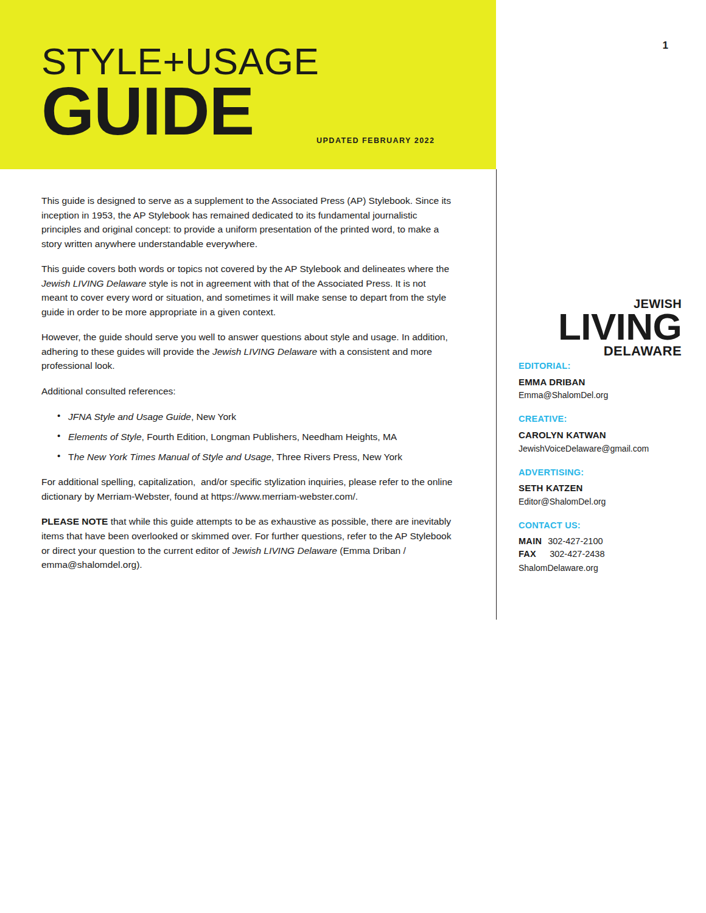1
STYLE+USAGE
GUIDE
UPDATED FEBRUARY 2022
This guide is designed to serve as a supplement to the Associated Press (AP) Stylebook. Since its inception in 1953, the AP Stylebook has remained dedicated to its fundamental journalistic principles and original concept: to provide a uniform presentation of the printed word, to make a story written anywhere understandable everywhere.
This guide covers both words or topics not covered by the AP Stylebook and delineates where the Jewish LIVING Delaware style is not in agreement with that of the Associated Press. It is not meant to cover every word or situation, and sometimes it will make sense to depart from the style guide in order to be more appropriate in a given context.
However, the guide should serve you well to answer questions about style and usage. In addition, adhering to these guides will provide the Jewish LIVING Delaware with a consistent and more professional look.
Additional consulted references:
JFNA Style and Usage Guide, New York
Elements of Style, Fourth Edition, Longman Publishers, Needham Heights, MA
The New York Times Manual of Style and Usage, Three Rivers Press, New York
For additional spelling, capitalization, and/or specific stylization inquiries, please refer to the online dictionary by Merriam-Webster, found at https://www.merriam-webster.com/.
PLEASE NOTE that while this guide attempts to be as exhaustive as possible, there are inevitably items that have been overlooked or skimmed over. For further questions, refer to the AP Stylebook or direct your question to the current editor of Jewish LIVING Delaware (Emma Driban / emma@shalomdel.org).
JEWISH
LIVING
DELAWARE
Editorial:
EMMA DRIBAN
Emma@ShalomDel.org
Creative:
CAROLYN KATWAN
JewishVoiceDelaware@gmail.com
Advertising:
SETH KATZEN
Editor@ShalomDel.org
Contact Us:
MAIN 302-427-2100
FAX 302-427-2438
ShalomDelaware.org